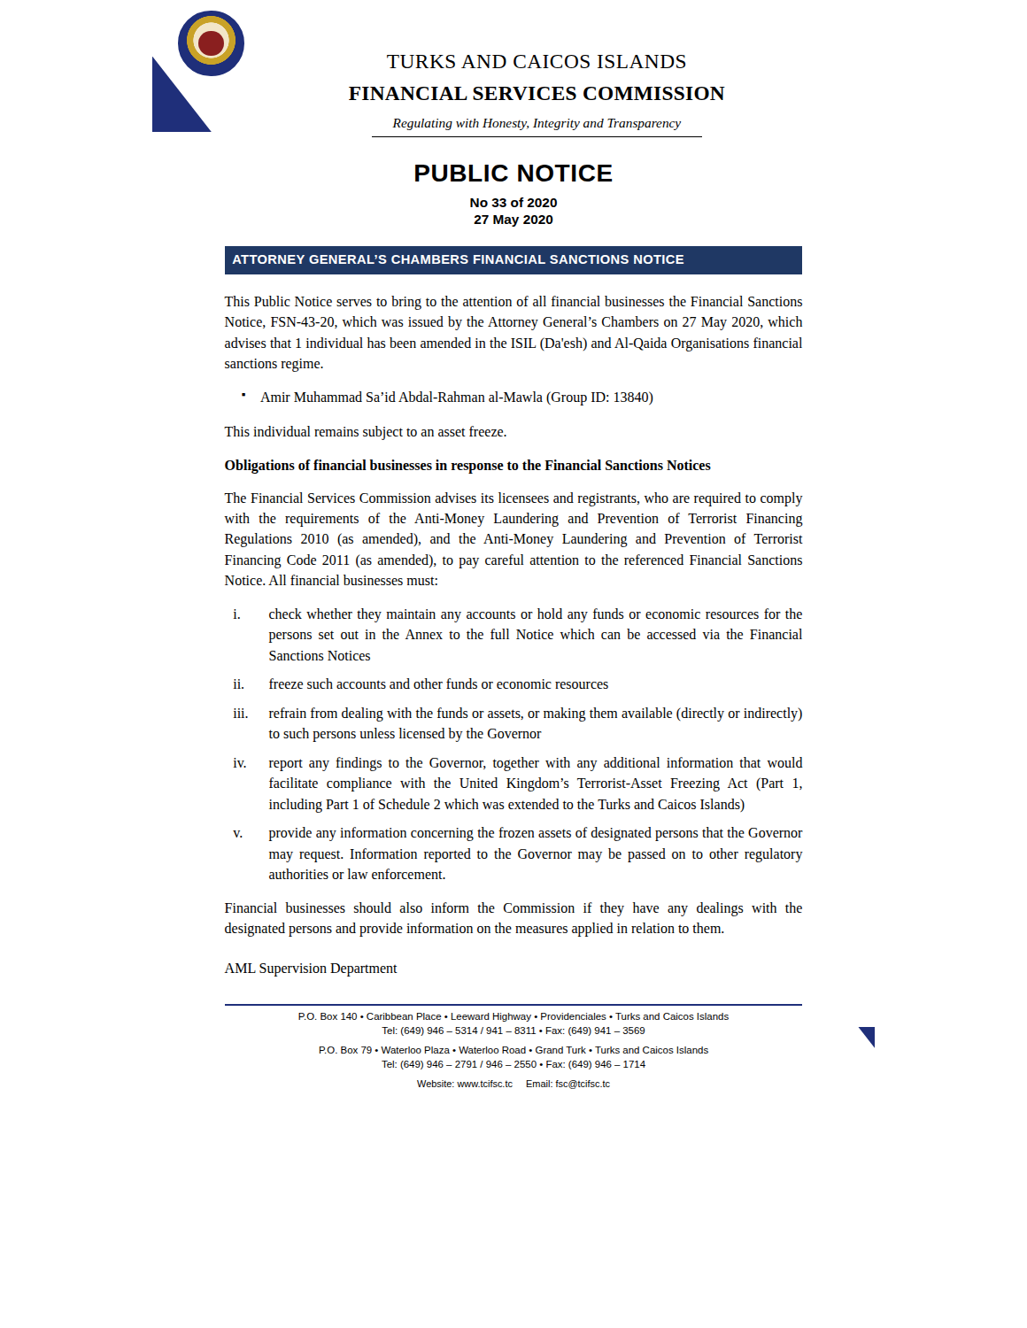Turks and Caicos Islands
Financial Services Commission
Regulating with Honesty, Integrity and Transparency
PUBLIC NOTICE
No 33 of 2020
27 May 2020
ATTORNEY GENERAL’S CHAMBERS FINANCIAL SANCTIONS NOTICE
This Public Notice serves to bring to the attention of all financial businesses the Financial Sanctions Notice, FSN-43-20, which was issued by the Attorney General’s Chambers on 27 May 2020, which advises that 1 individual has been amended in the ISIL (Da'esh) and Al-Qaida Organisations financial sanctions regime.
Amir Muhammad Sa’id Abdal-Rahman al-Mawla (Group ID: 13840)
This individual remains subject to an asset freeze.
Obligations of financial businesses in response to the Financial Sanctions Notices
The Financial Services Commission advises its licensees and registrants, who are required to comply with the requirements of the Anti-Money Laundering and Prevention of Terrorist Financing Regulations 2010 (as amended), and the Anti-Money Laundering and Prevention of Terrorist Financing Code 2011 (as amended), to pay careful attention to the referenced Financial Sanctions Notice. All financial businesses must:
check whether they maintain any accounts or hold any funds or economic resources for the persons set out in the Annex to the full Notice which can be accessed via the Financial Sanctions Notices
freeze such accounts and other funds or economic resources
refrain from dealing with the funds or assets, or making them available (directly or indirectly) to such persons unless licensed by the Governor
report any findings to the Governor, together with any additional information that would facilitate compliance with the United Kingdom’s Terrorist-Asset Freezing Act (Part 1, including Part 1 of Schedule 2 which was extended to the Turks and Caicos Islands)
provide any information concerning the frozen assets of designated persons that the Governor may request. Information reported to the Governor may be passed on to other regulatory authorities or law enforcement.
Financial businesses should also inform the Commission if they have any dealings with the designated persons and provide information on the measures applied in relation to them.
AML Supervision Department
P.O. Box 140 • Caribbean Place • Leeward Highway • Providenciales • Turks and Caicos Islands
Tel: (649) 946 – 5314 / 941 – 8311 • Fax: (649) 941 – 3569
P.O. Box 79 • Waterloo Plaza • Waterloo Road • Grand Turk • Turks and Caicos Islands
Tel: (649) 946 – 2791 / 946 – 2550 • Fax: (649) 946 – 1714
Website: www.tcifsc.tc Email: fsc@tcifsc.tc